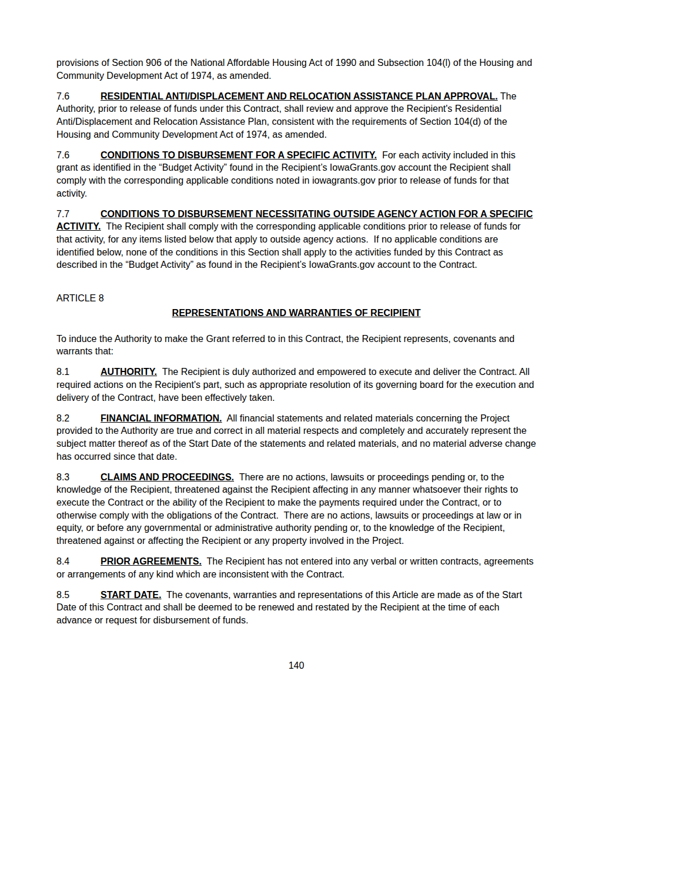provisions of Section 906 of the National Affordable Housing Act of 1990 and Subsection 104(l) of the Housing and Community Development Act of 1974, as amended.
7.6 RESIDENTIAL ANTI/DISPLACEMENT AND RELOCATION ASSISTANCE PLAN APPROVAL. The Authority, prior to release of funds under this Contract, shall review and approve the Recipient's Residential Anti/Displacement and Relocation Assistance Plan, consistent with the requirements of Section 104(d) of the Housing and Community Development Act of 1974, as amended.
7.6 CONDITIONS TO DISBURSEMENT FOR A SPECIFIC ACTIVITY. For each activity included in this grant as identified in the “Budget Activity” found in the Recipient’s IowaGrants.gov account the Recipient shall comply with the corresponding applicable conditions noted in iowagrants.gov prior to release of funds for that activity.
7.7 CONDITIONS TO DISBURSEMENT NECESSITATING OUTSIDE AGENCY ACTION FOR A SPECIFIC ACTIVITY. The Recipient shall comply with the corresponding applicable conditions prior to release of funds for that activity, for any items listed below that apply to outside agency actions. If no applicable conditions are identified below, none of the conditions in this Section shall apply to the activities funded by this Contract as described in the “Budget Activity” as found in the Recipient’s IowaGrants.gov account to the Contract.
ARTICLE 8
REPRESENTATIONS AND WARRANTIES OF RECIPIENT
To induce the Authority to make the Grant referred to in this Contract, the Recipient represents, covenants and warrants that:
8.1 AUTHORITY. The Recipient is duly authorized and empowered to execute and deliver the Contract. All required actions on the Recipient's part, such as appropriate resolution of its governing board for the execution and delivery of the Contract, have been effectively taken.
8.2 FINANCIAL INFORMATION. All financial statements and related materials concerning the Project provided to the Authority are true and correct in all material respects and completely and accurately represent the subject matter thereof as of the Start Date of the statements and related materials, and no material adverse change has occurred since that date.
8.3 CLAIMS AND PROCEEDINGS. There are no actions, lawsuits or proceedings pending or, to the knowledge of the Recipient, threatened against the Recipient affecting in any manner whatsoever their rights to execute the Contract or the ability of the Recipient to make the payments required under the Contract, or to otherwise comply with the obligations of the Contract. There are no actions, lawsuits or proceedings at law or in equity, or before any governmental or administrative authority pending or, to the knowledge of the Recipient, threatened against or affecting the Recipient or any property involved in the Project.
8.4 PRIOR AGREEMENTS. The Recipient has not entered into any verbal or written contracts, agreements or arrangements of any kind which are inconsistent with the Contract.
8.5 START DATE. The covenants, warranties and representations of this Article are made as of the Start Date of this Contract and shall be deemed to be renewed and restated by the Recipient at the time of each advance or request for disbursement of funds.
140